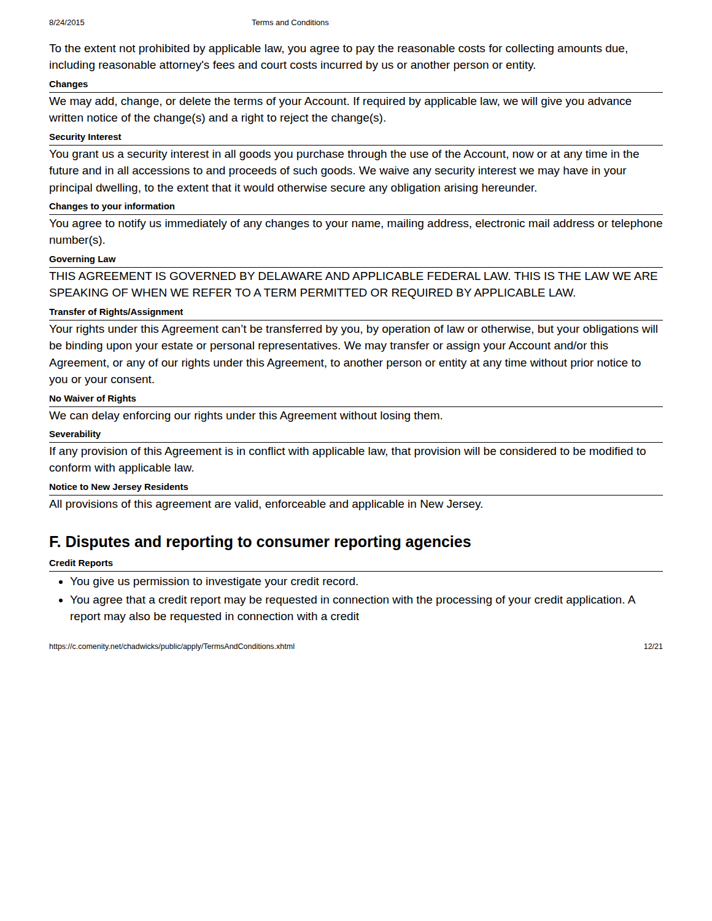8/24/2015
Terms and Conditions
To the extent not prohibited by applicable law, you agree to pay the reasonable costs for collecting amounts due, including reasonable attorney's fees and court costs incurred by us or another person or entity.
Changes
We may add, change, or delete the terms of your Account. If required by applicable law, we will give you advance written notice of the change(s) and a right to reject the change(s).
Security Interest
You grant us a security interest in all goods you purchase through the use of the Account, now or at any time in the future and in all accessions to and proceeds of such goods. We waive any security interest we may have in your principal dwelling, to the extent that it would otherwise secure any obligation arising hereunder.
Changes to your information
You agree to notify us immediately of any changes to your name, mailing address, electronic mail address or telephone number(s).
Governing Law
THIS AGREEMENT IS GOVERNED BY DELAWARE AND APPLICABLE FEDERAL LAW. THIS IS THE LAW WE ARE SPEAKING OF WHEN WE REFER TO A TERM PERMITTED OR REQUIRED BY APPLICABLE LAW.
Transfer of Rights/Assignment
Your rights under this Agreement can’t be transferred by you, by operation of law or otherwise, but your obligations will be binding upon your estate or personal representatives. We may transfer or assign your Account and/or this Agreement, or any of our rights under this Agreement, to another person or entity at any time without prior notice to you or your consent.
No Waiver of Rights
We can delay enforcing our rights under this Agreement without losing them.
Severability
If any provision of this Agreement is in conflict with applicable law, that provision will be considered to be modified to conform with applicable law.
Notice to New Jersey Residents
All provisions of this agreement are valid, enforceable and applicable in New Jersey.
F. Disputes and reporting to consumer reporting agencies
Credit Reports
You give us permission to investigate your credit record.
You agree that a credit report may be requested in connection with the processing of your credit application. A report may also be requested in connection with a credit
https://c.comenity.net/chadwicks/public/apply/TermsAndConditions.xhtml
12/21